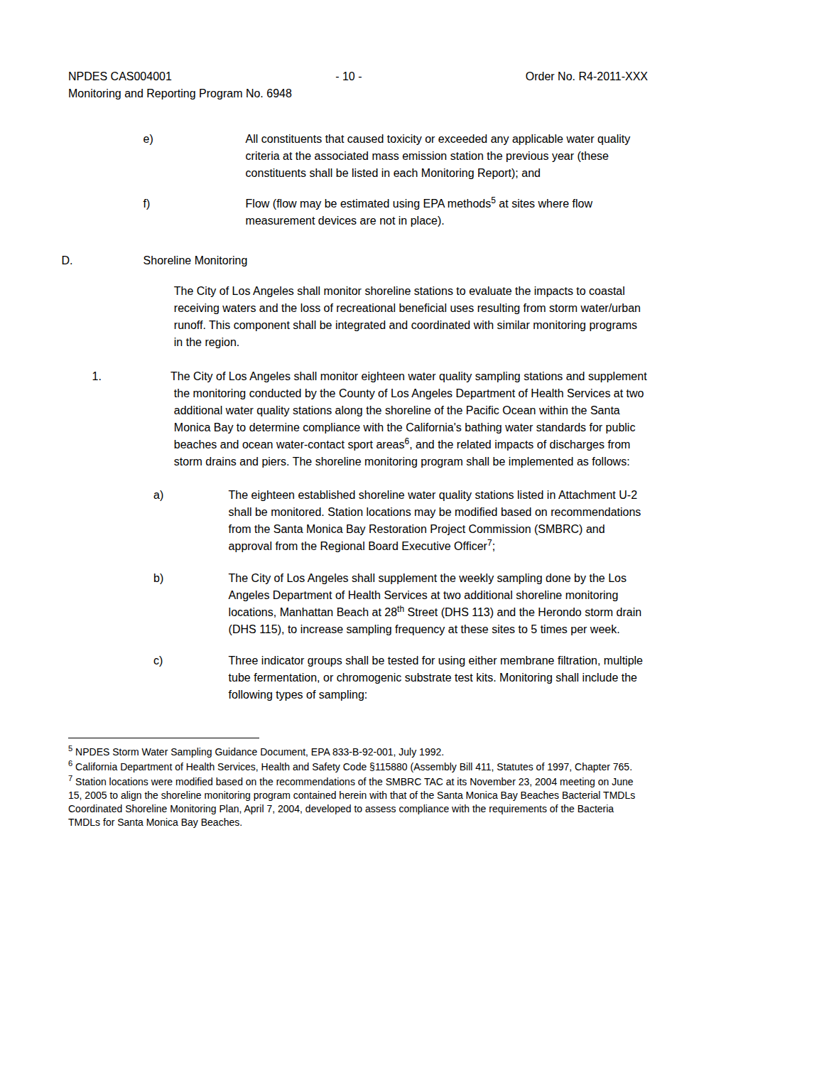NPDES CAS004001
- 10 -
Order No. R4-2011-XXX
Monitoring and Reporting Program No. 6948
e) All constituents that caused toxicity or exceeded any applicable water quality criteria at the associated mass emission station the previous year (these constituents shall be listed in each Monitoring Report); and
f) Flow (flow may be estimated using EPA methods5 at sites where flow measurement devices are not in place).
D. Shoreline Monitoring
The City of Los Angeles shall monitor shoreline stations to evaluate the impacts to coastal receiving waters and the loss of recreational beneficial uses resulting from storm water/urban runoff. This component shall be integrated and coordinated with similar monitoring programs in the region.
1. The City of Los Angeles shall monitor eighteen water quality sampling stations and supplement the monitoring conducted by the County of Los Angeles Department of Health Services at two additional water quality stations along the shoreline of the Pacific Ocean within the Santa Monica Bay to determine compliance with the California's bathing water standards for public beaches and ocean water-contact sport areas6, and the related impacts of discharges from storm drains and piers. The shoreline monitoring program shall be implemented as follows:
a) The eighteen established shoreline water quality stations listed in Attachment U-2 shall be monitored. Station locations may be modified based on recommendations from the Santa Monica Bay Restoration Project Commission (SMBRC) and approval from the Regional Board Executive Officer7;
b) The City of Los Angeles shall supplement the weekly sampling done by the Los Angeles Department of Health Services at two additional shoreline monitoring locations, Manhattan Beach at 28th Street (DHS 113) and the Herondo storm drain (DHS 115), to increase sampling frequency at these sites to 5 times per week.
c) Three indicator groups shall be tested for using either membrane filtration, multiple tube fermentation, or chromogenic substrate test kits. Monitoring shall include the following types of sampling:
5 NPDES Storm Water Sampling Guidance Document, EPA 833-B-92-001, July 1992.
6 California Department of Health Services, Health and Safety Code §115880 (Assembly Bill 411, Statutes of 1997, Chapter 765.
7 Station locations were modified based on the recommendations of the SMBRC TAC at its November 23, 2004 meeting on June 15, 2005 to align the shoreline monitoring program contained herein with that of the Santa Monica Bay Beaches Bacterial TMDLs Coordinated Shoreline Monitoring Plan, April 7, 2004, developed to assess compliance with the requirements of the Bacteria TMDLs for Santa Monica Bay Beaches.